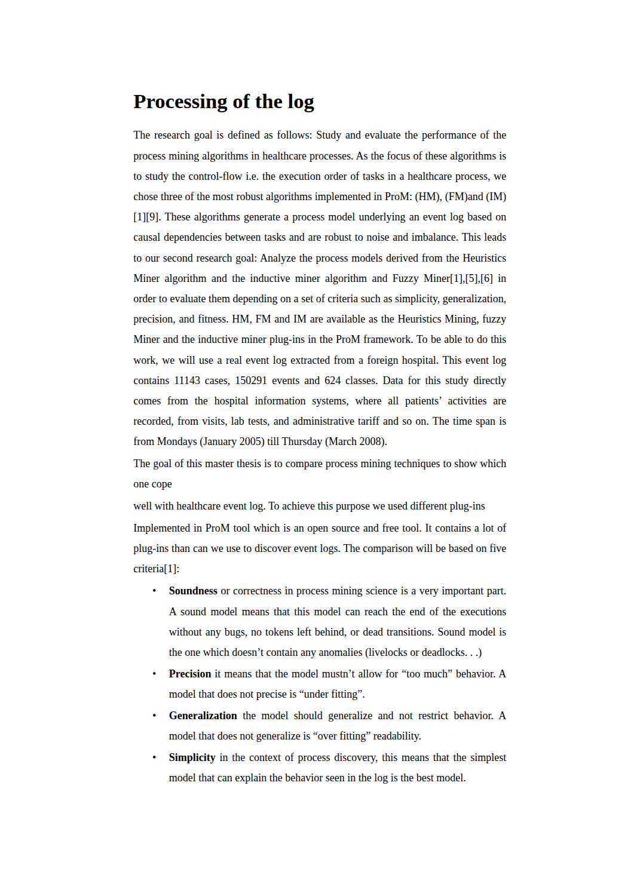Processing of the log
The research goal is defined as follows: Study and evaluate the performance of the process mining algorithms in healthcare processes. As the focus of these algorithms is to study the control-flow i.e. the execution order of tasks in a healthcare process, we chose three of the most robust algorithms implemented in ProM: (HM), (FM)and (IM)[1][9]. These algorithms generate a process model underlying an event log based on causal dependencies between tasks and are robust to noise and imbalance. This leads to our second research goal: Analyze the process models derived from the Heuristics Miner algorithm and the inductive miner algorithm and Fuzzy Miner[1],[5],[6] in order to evaluate them depending on a set of criteria such as simplicity, generalization, precision, and fitness. HM, FM and IM are available as the Heuristics Mining, fuzzy Miner and the inductive miner plug-ins in the ProM framework. To be able to do this work, we will use a real event log extracted from a foreign hospital. This event log contains 11143 cases, 150291 events and 624 classes. Data for this study directly comes from the hospital information systems, where all patients’ activities are recorded, from visits, lab tests, and administrative tariff and so on. The time span is from Mondays (January 2005) till Thursday (March 2008).
The goal of this master thesis is to compare process mining techniques to show which one cope
well with healthcare event log. To achieve this purpose we used different plug-ins
Implemented in ProM tool which is an open source and free tool. It contains a lot of plug-ins than can we use to discover event logs. The comparison will be based on five criteria[1]:
Soundness or correctness in process mining science is a very important part. A sound model means that this model can reach the end of the executions without any bugs, no tokens left behind, or dead transitions. Sound model is the one which doesn’t contain any anomalies (livelocks or deadlocks. . .)
Precision it means that the model mustn’t allow for “too much” behavior. A model that does not precise is “under fitting”.
Generalization the model should generalize and not restrict behavior. A model that does not generalize is “over fitting” readability.
Simplicity in the context of process discovery, this means that the simplest model that can explain the behavior seen in the log is the best model.